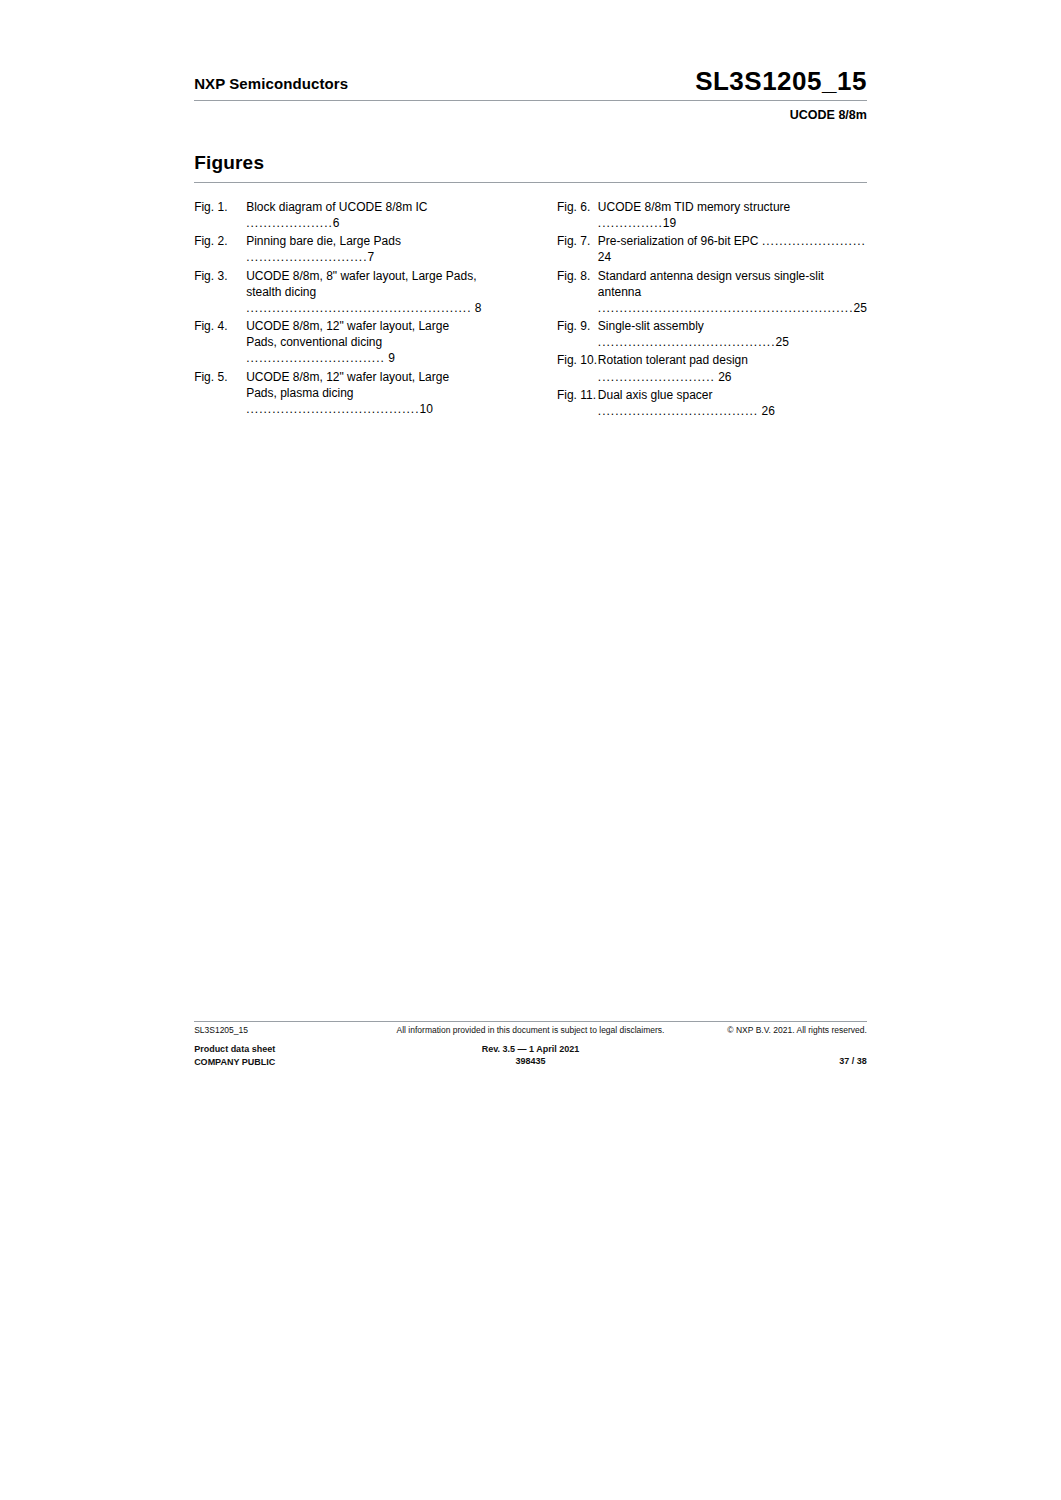NXP Semiconductors
SL3S1205_15
UCODE 8/8m
Figures
| Fig. 1. | Block diagram of UCODE 8/8m IC .................... 6 |
| Fig. 2. | Pinning bare die, Large Pads ............................ 7 |
| Fig. 3. | UCODE 8/8m, 8" wafer layout, Large Pads, stealth dicing .................................................... 8 |
| Fig. 4. | UCODE 8/8m, 12" wafer layout, Large Pads, conventional dicing ................................ 9 |
| Fig. 5. | UCODE 8/8m, 12" wafer layout, Large Pads, plasma dicing ........................................ 10 |
| Fig. 6. | UCODE 8/8m TID memory structure ............... 19 |
| Fig. 7. | Pre-serialization of 96-bit EPC ........................ 24 |
| Fig. 8. | Standard antenna design versus single-slit antenna ........................................................... 25 |
| Fig. 9. | Single-slit assembly ......................................... 25 |
| Fig. 10. | Rotation tolerant pad design ........................... 26 |
| Fig. 11. | Dual axis glue spacer ..................................... 26 |
SL3S1205_15
All information provided in this document is subject to legal disclaimers.
© NXP B.V. 2021. All rights reserved.
Product data sheet
COMPANY PUBLIC
Rev. 3.5 — 1 April 2021
398435
37 / 38